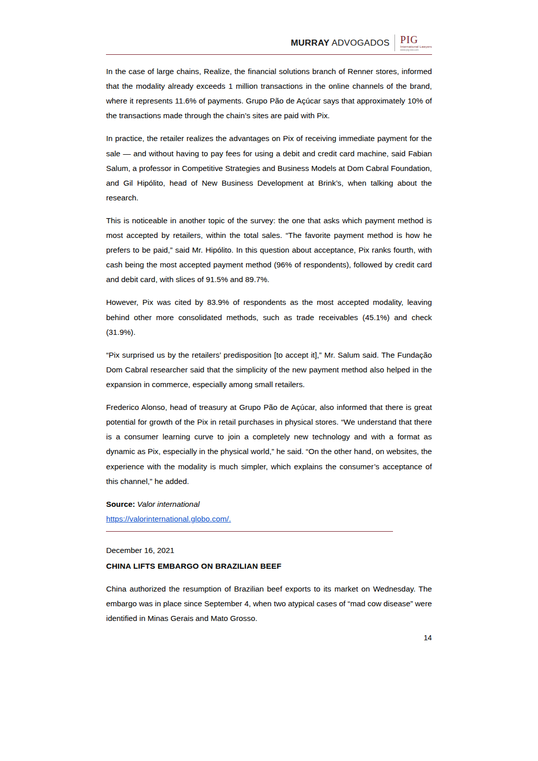MURRAY ADVOGADOS
PIG International Lawyers www.pig-ww.com
In the case of large chains, Realize, the financial solutions branch of Renner stores, informed that the modality already exceeds 1 million transactions in the online channels of the brand, where it represents 11.6% of payments. Grupo Pão de Açúcar says that approximately 10% of the transactions made through the chain’s sites are paid with Pix.
In practice, the retailer realizes the advantages on Pix of receiving immediate payment for the sale — and without having to pay fees for using a debit and credit card machine, said Fabian Salum, a professor in Competitive Strategies and Business Models at Dom Cabral Foundation, and Gil Hipólito, head of New Business Development at Brink’s, when talking about the research.
This is noticeable in another topic of the survey: the one that asks which payment method is most accepted by retailers, within the total sales. “The favorite payment method is how he prefers to be paid,” said Mr. Hipólito. In this question about acceptance, Pix ranks fourth, with cash being the most accepted payment method (96% of respondents), followed by credit card and debit card, with slices of 91.5% and 89.7%.
However, Pix was cited by 83.9% of respondents as the most accepted modality, leaving behind other more consolidated methods, such as trade receivables (45.1%) and check (31.9%).
“Pix surprised us by the retailers’ predisposition [to accept it],” Mr. Salum said. The Fundação Dom Cabral researcher said that the simplicity of the new payment method also helped in the expansion in commerce, especially among small retailers.
Frederico Alonso, head of treasury at Grupo Pão de Açúcar, also informed that there is great potential for growth of the Pix in retail purchases in physical stores. “We understand that there is a consumer learning curve to join a completely new technology and with a format as dynamic as Pix, especially in the physical world,” he said. “On the other hand, on websites, the experience with the modality is much simpler, which explains the consumer’s acceptance of this channel,” he added.
Source: Valor international
https://valorinternational.globo.com/.
December 16, 2021
CHINA LIFTS EMBARGO ON BRAZILIAN BEEF
China authorized the resumption of Brazilian beef exports to its market on Wednesday. The embargo was in place since September 4, when two atypical cases of “mad cow disease” were identified in Minas Gerais and Mato Grosso.
14